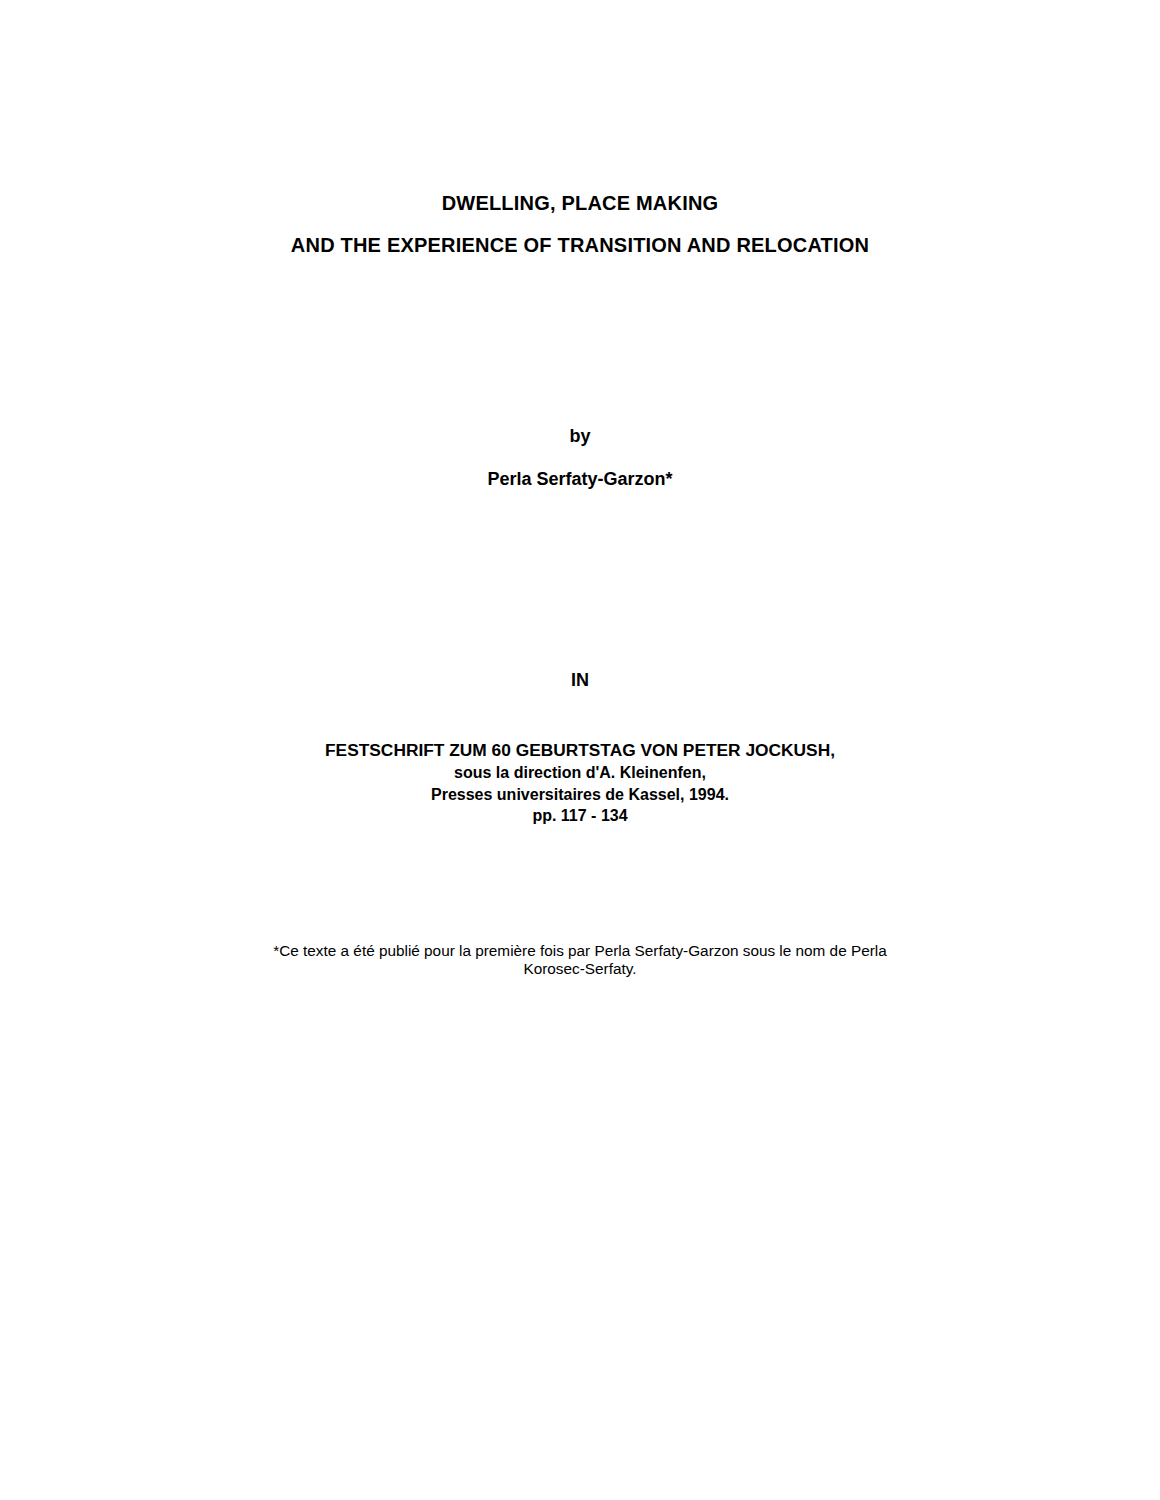DWELLING, PLACE MAKING
AND THE EXPERIENCE OF TRANSITION AND RELOCATION
by
Perla Serfaty-Garzon*
IN
FESTSCHRIFT ZUM 60 GEBURTSTAG VON PETER JOCKUSH,
sous la direction d'A. Kleinenfen,
Presses universitaires de Kassel, 1994.
pp. 117 - 134
*Ce texte a été publié pour la première fois par Perla Serfaty-Garzon sous le nom de Perla Korosec-Serfaty.